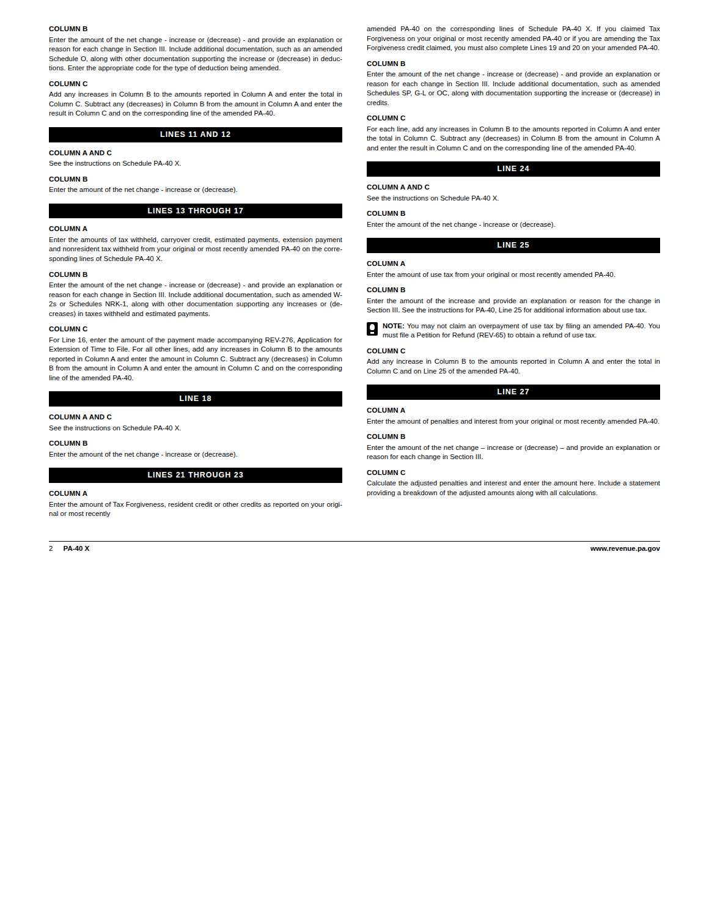Column B
Enter the amount of the net change - increase or (decrease) - and provide an explanation or reason for each change in Section III. Include additional documentation, such as an amended Schedule O, along with other documentation supporting the increase or (decrease) in deductions. Enter the appropriate code for the type of deduction being amended.
Column C
Add any increases in Column B to the amounts reported in Column A and enter the total in Column C. Subtract any (decreases) in Column B from the amount in Column A and enter the result in Column C and on the corresponding line of the amended PA-40.
LINES 11 AND 12
Column A and C
See the instructions on Schedule PA-40 X.
Column B
Enter the amount of the net change - increase or (decrease).
LINES 13 THROUGH 17
Column A
Enter the amounts of tax withheld, carryover credit, estimated payments, extension payment and nonresident tax withheld from your original or most recently amended PA-40 on the corresponding lines of Schedule PA-40 X.
Column B
Enter the amount of the net change - increase or (decrease) - and provide an explanation or reason for each change in Section III. Include additional documentation, such as amended W-2s or Schedules NRK-1, along with other documentation supporting any increases or (decreases) in taxes withheld and estimated payments.
Column C
For Line 16, enter the amount of the payment made accompanying REV-276, Application for Extension of Time to File. For all other lines, add any increases in Column B to the amounts reported in Column A and enter the amount in Column C. Subtract any (decreases) in Column B from the amount in Column A and enter the amount in Column C and on the corresponding line of the amended PA-40.
LINE 18
Column A and C
See the instructions on Schedule PA-40 X.
Column B
Enter the amount of the net change - increase or (decrease).
LINES 21 THROUGH 23
Column A
Enter the amount of Tax Forgiveness, resident credit or other credits as reported on your original or most recently
amended PA-40 on the corresponding lines of Schedule PA-40 X. If you claimed Tax Forgiveness on your original or most recently amended PA-40 or if you are amending the Tax Forgiveness credit claimed, you must also complete Lines 19 and 20 on your amended PA-40.
Column B
Enter the amount of the net change - increase or (decrease) - and provide an explanation or reason for each change in Section III. Include additional documentation, such as amended Schedules SP, G-L or OC, along with documentation supporting the increase or (decrease) in credits.
Column C
For each line, add any increases in Column B to the amounts reported in Column A and enter the total in Column C. Subtract any (decreases) in Column B from the amount in Column A and enter the result in Column C and on the corresponding line of the amended PA-40.
LINE 24
Column A and C
See the instructions on Schedule PA-40 X.
Column B
Enter the amount of the net change - increase or (decrease).
LINE 25
Column A
Enter the amount of use tax from your original or most recently amended PA-40.
Column B
Enter the amount of the increase and provide an explanation or reason for the change in Section III. See the instructions for PA-40, Line 25 for additional information about use tax.
NOTE: You may not claim an overpayment of use tax by filing an amended PA-40. You must file a Petition for Refund (REV-65) to obtain a refund of use tax.
Column C
Add any increase in Column B to the amounts reported in Column A and enter the total in Column C and on Line 25 of the amended PA-40.
LINE 27
Column A
Enter the amount of penalties and interest from your original or most recently amended PA-40.
Column B
Enter the amount of the net change – increase or (decrease) – and provide an explanation or reason for each change in Section III.
Column C
Calculate the adjusted penalties and interest and enter the amount here. Include a statement providing a breakdown of the adjusted amounts along with all calculations.
2 PA-40 X
www.revenue.pa.gov